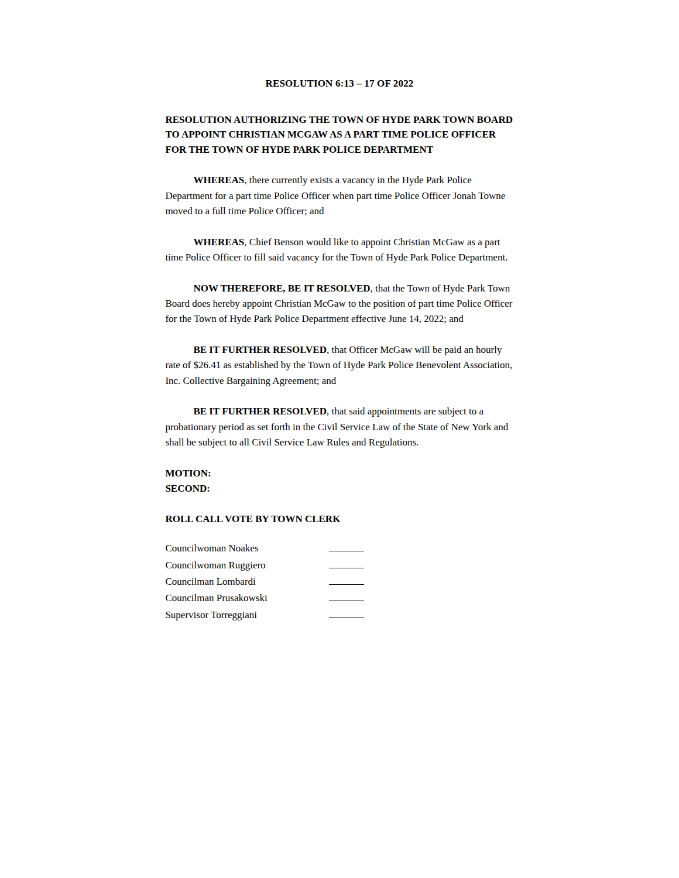RESOLUTION 6:13 – 17 OF 2022
RESOLUTION AUTHORIZING THE TOWN OF HYDE PARK TOWN BOARD TO APPOINT CHRISTIAN MCGAW AS A PART TIME POLICE OFFICER FOR THE TOWN OF HYDE PARK POLICE DEPARTMENT
WHEREAS, there currently exists a vacancy in the Hyde Park Police Department for a part time Police Officer when part time Police Officer Jonah Towne moved to a full time Police Officer; and
WHEREAS, Chief Benson would like to appoint Christian McGaw as a part time Police Officer to fill said vacancy for the Town of Hyde Park Police Department.
NOW THEREFORE, BE IT RESOLVED, that the Town of Hyde Park Town Board does hereby appoint Christian McGaw to the position of part time Police Officer for the Town of Hyde Park Police Department effective June 14, 2022; and
BE IT FURTHER RESOLVED, that Officer McGaw will be paid an hourly rate of $26.41 as established by the Town of Hyde Park Police Benevolent Association, Inc. Collective Bargaining Agreement; and
BE IT FURTHER RESOLVED, that said appointments are subject to a probationary period as set forth in the Civil Service Law of the State of New York and shall be subject to all Civil Service Law Rules and Regulations.
MOTION:
SECOND:
ROLL CALL VOTE BY TOWN CLERK
| Councilwoman Noakes | |
| Councilwoman Ruggiero | |
| Councilman Lombardi | |
| Councilman Prusakowski | |
| Supervisor Torreggiani | |